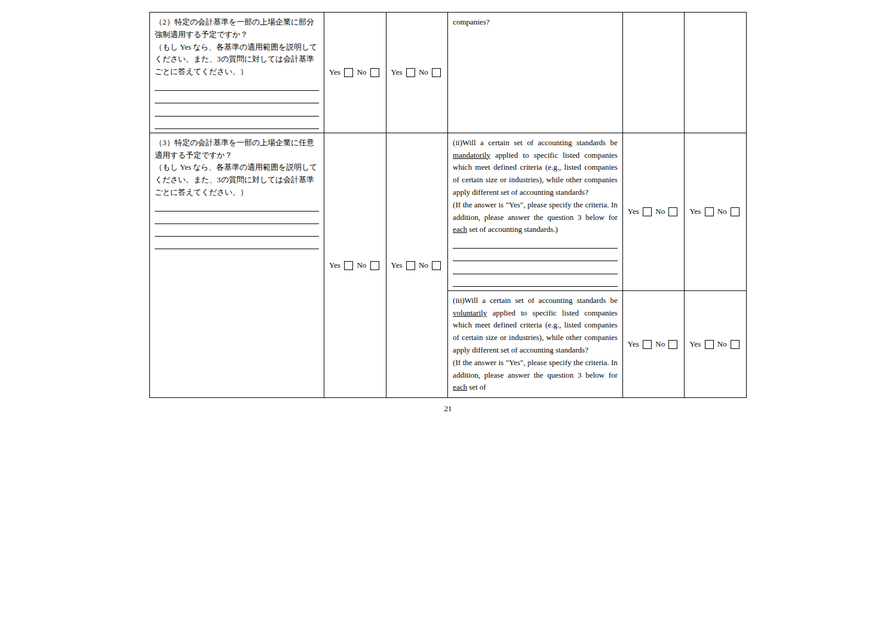| （2）特定の会計基準を一部の上場企業に部分強制適用する予定ですか？ （もし Yes なら、各基準の適用範囲を説明してください。また、3の質問に対しては会計基準ごとに答えてください。） | Yes No | Yes No | companies? | | |
| （3）特定の会計基準を一部の上場企業に任意適用する予定ですか？ （もし Yes なら、各基準の適用範囲を説明してください。また、3の質問に対しては会計基準ごとに答えてください。） | Yes No | Yes No | (ii)Will a certain set of accounting standards be mandatorily applied to specific listed companies which meet defined criteria (e.g., listed companies of certain size or industries), while other companies apply different set of accounting standards? (If the answer is "Yes", please specify the criteria. In addition, please answer the question 3 below for each set of accounting standards.) | Yes No | Yes No |
| (iii)Will a certain set of accounting standards be voluntarily applied to specific listed companies which meet defined criteria (e.g., listed companies of certain size or industries), while other companies apply different set of accounting standards? (If the answer is "Yes", please specify the criteria. In addition, please answer the question 3 below for each set of | Yes No | Yes No |
21